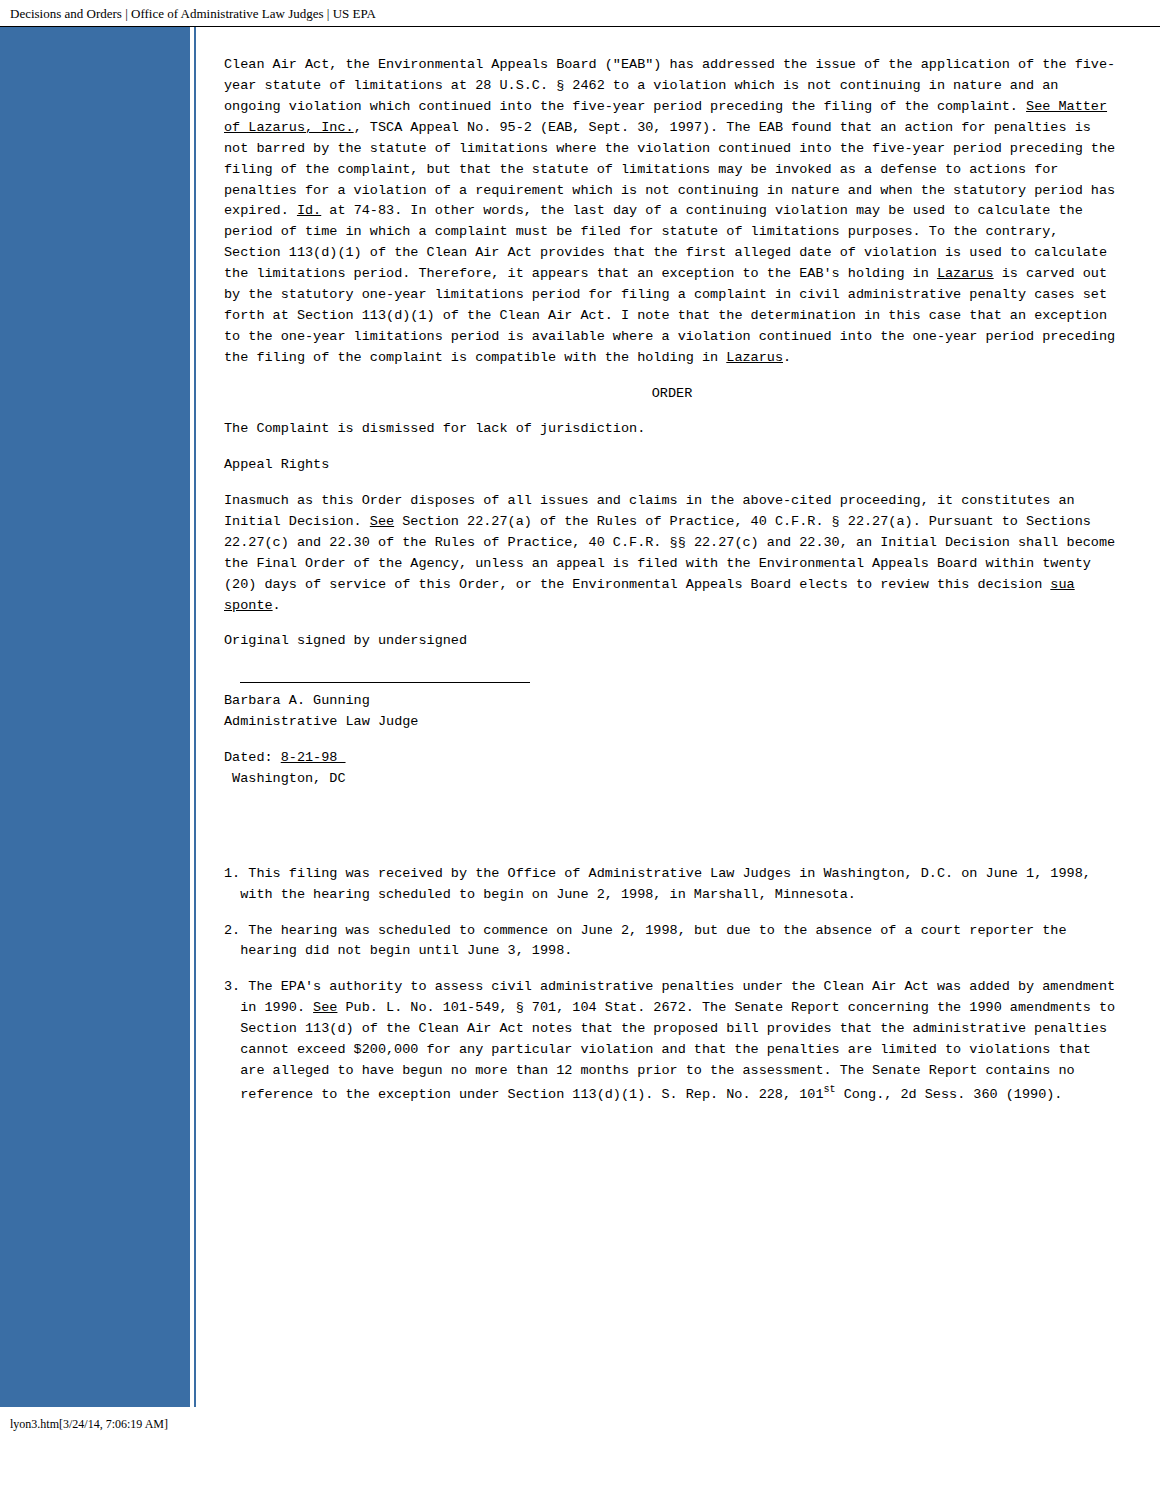Decisions and Orders | Office of Administrative Law Judges | US EPA
Clean Air Act, the Environmental Appeals Board ("EAB") has addressed the issue of the application of the five-year statute of limitations at 28 U.S.C. § 2462 to a violation which is not continuing in nature and an ongoing violation which continued into the five-year period preceding the filing of the complaint. See Matter of Lazarus, Inc., TSCA Appeal No. 95-2 (EAB, Sept. 30, 1997). The EAB found that an action for penalties is not barred by the statute of limitations where the violation continued into the five-year period preceding the filing of the complaint, but that the statute of limitations may be invoked as a defense to actions for penalties for a violation of a requirement which is not continuing in nature and when the statutory period has expired. Id. at 74-83. In other words, the last day of a continuing violation may be used to calculate the period of time in which a complaint must be filed for statute of limitations purposes. To the contrary, Section 113(d)(1) of the Clean Air Act provides that the first alleged date of violation is used to calculate the limitations period. Therefore, it appears that an exception to the EAB's holding in Lazarus is carved out by the statutory one-year limitations period for filing a complaint in civil administrative penalty cases set forth at Section 113(d)(1) of the Clean Air Act. I note that the determination in this case that an exception to the one-year limitations period is available where a violation continued into the one-year period preceding the filing of the complaint is compatible with the holding in Lazarus.
ORDER
The Complaint is dismissed for lack of jurisdiction.
Appeal Rights
Inasmuch as this Order disposes of all issues and claims in the above-cited proceeding, it constitutes an Initial Decision. See Section 22.27(a) of the Rules of Practice, 40 C.F.R. § 22.27(a). Pursuant to Sections 22.27(c) and 22.30 of the Rules of Practice, 40 C.F.R. §§ 22.27(c) and 22.30, an Initial Decision shall become the Final Order of the Agency, unless an appeal is filed with the Environmental Appeals Board within twenty (20) days of service of this Order, or the Environmental Appeals Board elects to review this decision sua sponte.
Original signed by undersigned
Barbara A. Gunning
Administrative Law Judge
Dated: 8-21-98
Washington, DC
1. This filing was received by the Office of Administrative Law Judges in Washington, D.C. on June 1, 1998, with the hearing scheduled to begin on June 2, 1998, in Marshall, Minnesota.
2. The hearing was scheduled to commence on June 2, 1998, but due to the absence of a court reporter the hearing did not begin until June 3, 1998.
3. The EPA's authority to assess civil administrative penalties under the Clean Air Act was added by amendment in 1990. See Pub. L. No. 101-549, § 701, 104 Stat. 2672. The Senate Report concerning the 1990 amendments to Section 113(d) of the Clean Air Act notes that the proposed bill provides that the administrative penalties cannot exceed $200,000 for any particular violation and that the penalties are limited to violations that are alleged to have begun no more than 12 months prior to the assessment. The Senate Report contains no reference to the exception under Section 113(d)(1). S. Rep. No. 228, 101st Cong., 2d Sess. 360 (1990).
lyon3.htm[3/24/14, 7:06:19 AM]